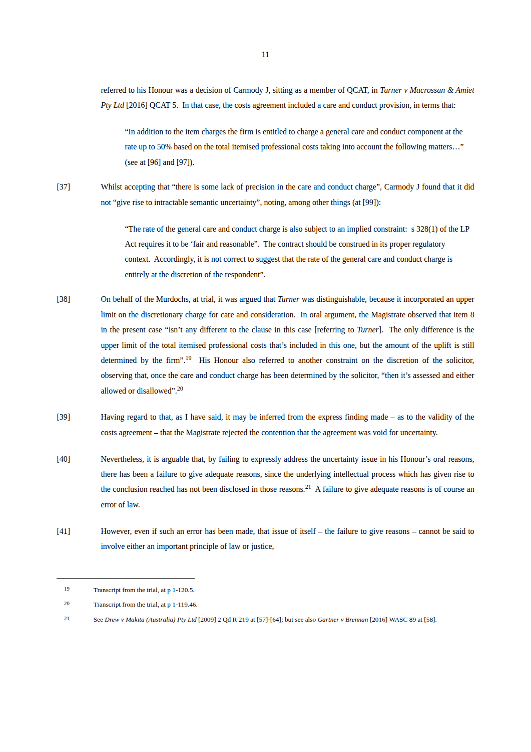11
referred to his Honour was a decision of Carmody J, sitting as a member of QCAT, in Turner v Macrossan & Amiet Pty Ltd [2016] QCAT 5. In that case, the costs agreement included a care and conduct provision, in terms that:
“In addition to the item charges the firm is entitled to charge a general care and conduct component at the rate up to 50% based on the total itemised professional costs taking into account the following matters…”
(see at [96] and [97]).
[37] Whilst accepting that “there is some lack of precision in the care and conduct charge”, Carmody J found that it did not “give rise to intractable semantic uncertainty”, noting, among other things (at [99]):
“The rate of the general care and conduct charge is also subject to an implied constraint: s 328(1) of the LP Act requires it to be ‘fair and reasonable”. The contract should be construed in its proper regulatory context. Accordingly, it is not correct to suggest that the rate of the general care and conduct charge is entirely at the discretion of the respondent”.
[38] On behalf of the Murdochs, at trial, it was argued that Turner was distinguishable, because it incorporated an upper limit on the discretionary charge for care and consideration. In oral argument, the Magistrate observed that item 8 in the present case “isn’t any different to the clause in this case [referring to Turner]. The only difference is the upper limit of the total itemised professional costs that’s included in this one, but the amount of the uplift is still determined by the firm”.19 His Honour also referred to another constraint on the discretion of the solicitor, observing that, once the care and conduct charge has been determined by the solicitor, “then it’s assessed and either allowed or disallowed”.20
[39] Having regard to that, as I have said, it may be inferred from the express finding made – as to the validity of the costs agreement – that the Magistrate rejected the contention that the agreement was void for uncertainty.
[40] Nevertheless, it is arguable that, by failing to expressly address the uncertainty issue in his Honour’s oral reasons, there has been a failure to give adequate reasons, since the underlying intellectual process which has given rise to the conclusion reached has not been disclosed in those reasons.21 A failure to give adequate reasons is of course an error of law.
[41] However, even if such an error has been made, that issue of itself – the failure to give reasons – cannot be said to involve either an important principle of law or justice,
19 Transcript from the trial, at p 1-120.5.
20 Transcript from the trial, at p 1-119.46.
21 See Drew v Makita (Australia) Pty Ltd [2009] 2 Qd R 219 at [57]-[64]; but see also Gartner v Brennan [2016] WASC 89 at [58].